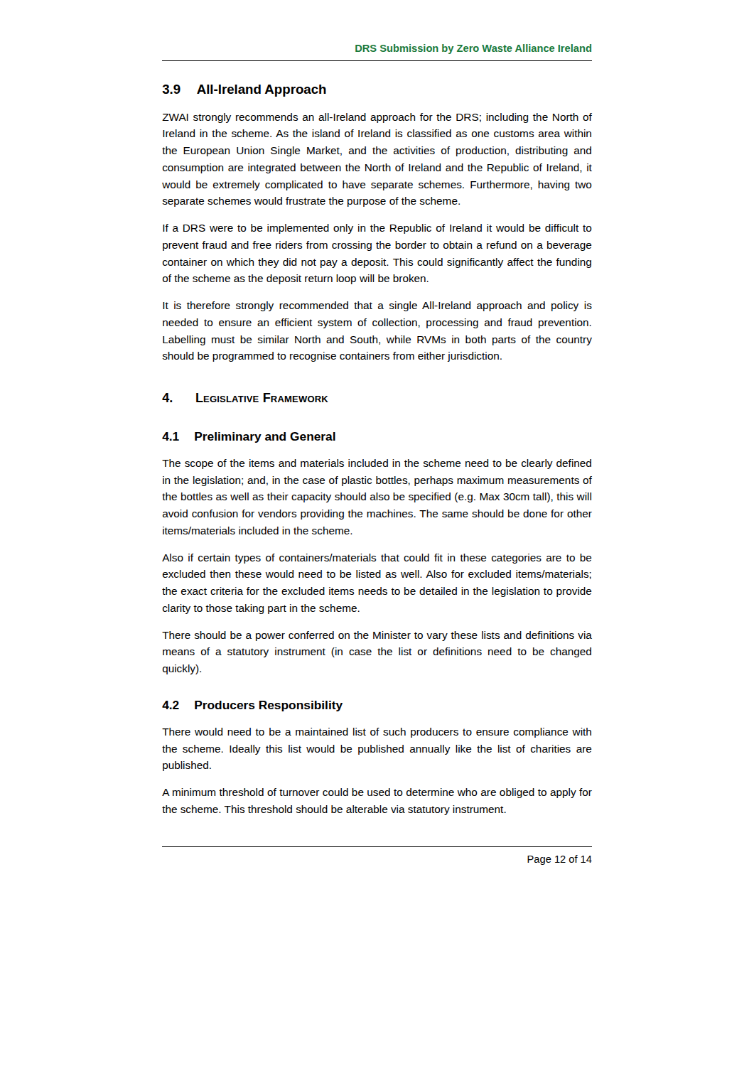DRS Submission by Zero Waste Alliance Ireland
3.9 All-Ireland Approach
ZWAI strongly recommends an all-Ireland approach for the DRS; including the North of Ireland in the scheme. As the island of Ireland is classified as one customs area within the European Union Single Market, and the activities of production, distributing and consumption are integrated between the North of Ireland and the Republic of Ireland, it would be extremely complicated to have separate schemes. Furthermore, having two separate schemes would frustrate the purpose of the scheme.
If a DRS were to be implemented only in the Republic of Ireland it would be difficult to prevent fraud and free riders from crossing the border to obtain a refund on a beverage container on which they did not pay a deposit. This could significantly affect the funding of the scheme as the deposit return loop will be broken.
It is therefore strongly recommended that a single All-Ireland approach and policy is needed to ensure an efficient system of collection, processing and fraud prevention. Labelling must be similar North and South, while RVMs in both parts of the country should be programmed to recognise containers from either jurisdiction.
4. Legislative Framework
4.1 Preliminary and General
The scope of the items and materials included in the scheme need to be clearly defined in the legislation; and, in the case of plastic bottles, perhaps maximum measurements of the bottles as well as their capacity should also be specified (e.g. Max 30cm tall), this will avoid confusion for vendors providing the machines. The same should be done for other items/materials included in the scheme.
Also if certain types of containers/materials that could fit in these categories are to be excluded then these would need to be listed as well. Also for excluded items/materials; the exact criteria for the excluded items needs to be detailed in the legislation to provide clarity to those taking part in the scheme.
There should be a power conferred on the Minister to vary these lists and definitions via means of a statutory instrument (in case the list or definitions need to be changed quickly).
4.2 Producers Responsibility
There would need to be a maintained list of such producers to ensure compliance with the scheme. Ideally this list would be published annually like the list of charities are published.
A minimum threshold of turnover could be used to determine who are obliged to apply for the scheme. This threshold should be alterable via statutory instrument.
Page 12 of 14